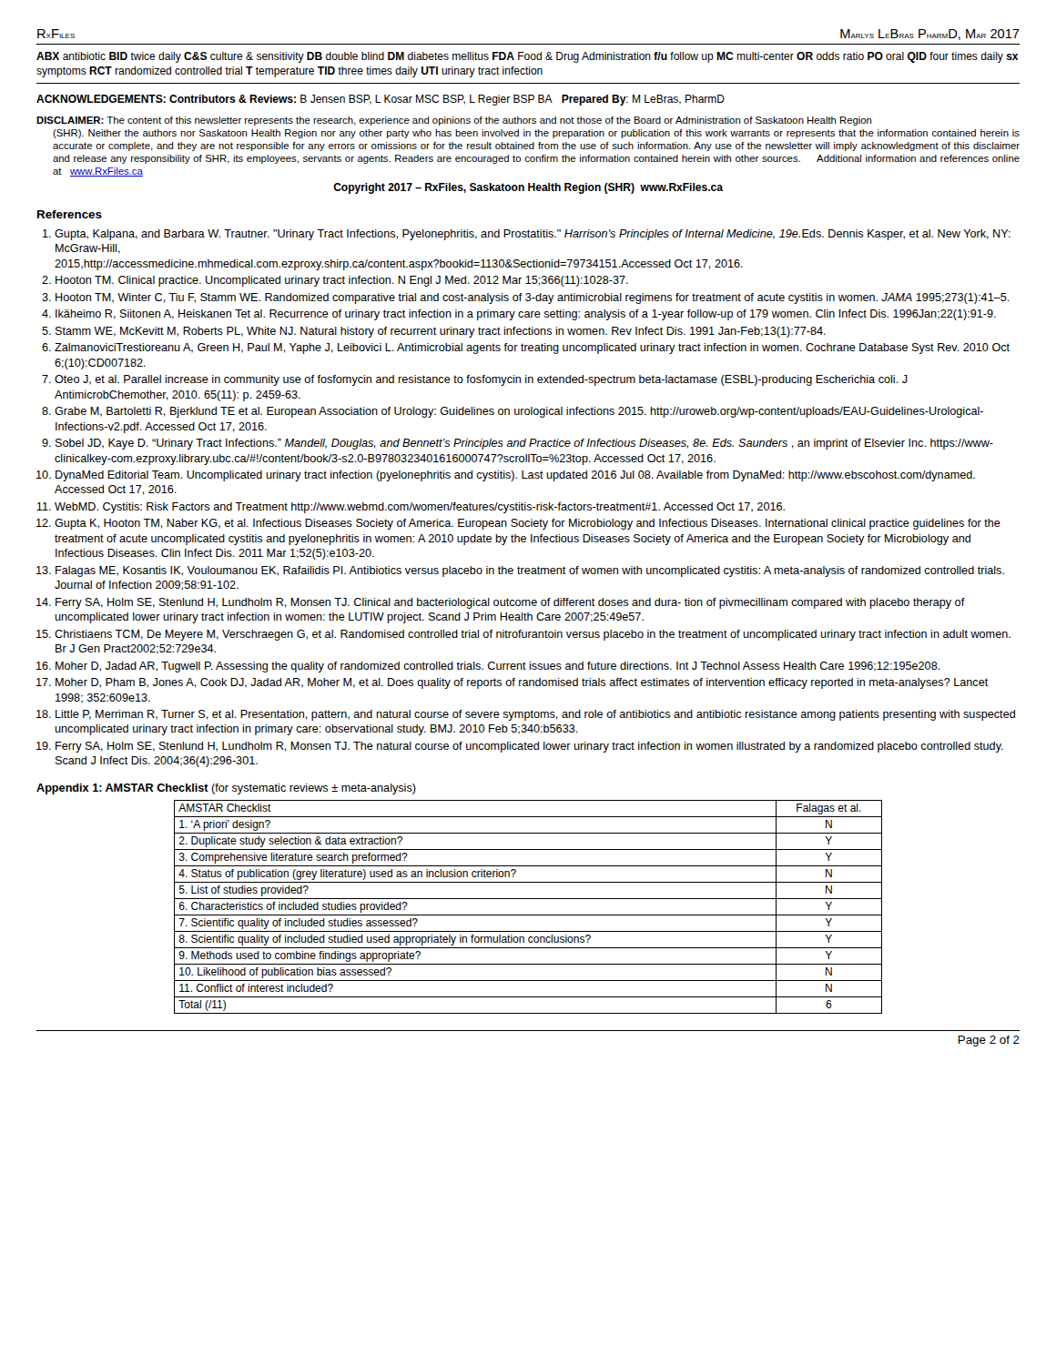Rx Files
Marlys Le Bras Pharm D, Mar 2017
ABX antibiotic BID twice daily C&S culture & sensitivity DB double blind DM diabetes mellitus FDA Food & Drug Administration f/u follow up MC multi-center OR odds ratio PO oral QID four times daily sx symptoms RCT randomized controlled trial T temperature TID three times daily UTI urinary tract infection
ACKNOWLEDGEMENTS: Contributors & Reviews: B Jensen BSP, L Kosar MSC BSP, L Regier BSP BA Prepared By: M LeBras, PharmD
DISCLAIMER: The content of this newsletter represents the research, experience and opinions of the authors and not those of the Board or Administration of Saskatoon Health Region
(SHR). Neither the authors nor Saskatoon Health Region nor any other party who has been involved in the preparation or publication of this work warrants or represents that the information contained herein is accurate or complete, and they are not responsible for any errors or omissions or for the result obtained from the use of such information. Any use of the newsletter will imply acknowledgment of this disclaimer and release any responsibility of SHR, its employees, servants or agents. Readers are encouraged to confirm the information contained herein with other sources. Additional information and references online at www.RxFiles.ca
Copyright 2017 – RxFiles, Saskatoon Health Region (SHR) www.RxFiles.ca
References
Gupta, Kalpana, and Barbara W. Trautner. "Urinary Tract Infections, Pyelonephritis, and Prostatitis." Harrison's Principles of Internal Medicine, 19e. Eds. Dennis Kasper, et al. New York, NY: McGraw-Hill,
2015,http://accessmedicine.mhmedical.com.ezproxy.shirp.ca/content.aspx?bookid=1130&Sectionid=79734151.Accessed Oct 17, 2016.
Hooton TM. Clinical practice. Uncomplicated urinary tract infection. N Engl J Med. 2012 Mar 15;366(11):1028-37.
Hooton TM, Winter C, Tiu F, Stamm WE. Randomized comparative trial and cost-analysis of 3-day antimicrobial regimens for treatment of acute cystitis in women. JAMA 1995;273(1):41–5.
Ikäheimo R, Siitonen A, Heiskanen Tet al. Recurrence of urinary tract infection in a primary care setting: analysis of a 1-year follow-up of 179 women. Clin Infect Dis. 1996Jan;22(1):91-9.
Stamm WE, McKevitt M, Roberts PL, White NJ. Natural history of recurrent urinary tract infections in women. Rev Infect Dis. 1991 Jan-Feb;13(1):77-84.
ZalmanoviciTrestioreanu A, Green H, Paul M, Yaphe J, Leibovici L. Antimicrobial agents for treating uncomplicated urinary tract infection in women. Cochrane Database Syst Rev. 2010 Oct 6;(10):CD007182.
Oteo J, et al. Parallel increase in community use of fosfomycin and resistance to fosfomycin in extended-spectrum beta-lactamase (ESBL)-producing Escherichia coli. J AntimicrobChemother, 2010. 65(11): p. 2459-63.
Grabe M, Bartoletti R, Bjerklund TE et al. European Association of Urology: Guidelines on urological infections 2015. http://uroweb.org/wp-content/uploads/EAU-Guidelines-Urological-Infections-v2.pdf. Accessed Oct 17, 2016.
Sobel JD, Kaye D. “Urinary Tract Infections.” Mandell, Douglas, and Bennett’s Principles and Practice of Infectious Diseases, 8e. Eds. Saunders , an imprint of Elsevier Inc. https://www-clinicalkey-com.ezproxy.library.ubc.ca/#!/content/book/3-s2.0-B9780323401616000747?scrollTo=%23top. Accessed Oct 17, 2016.
DynaMed Editorial Team. Uncomplicated urinary tract infection (pyelonephritis and cystitis). Last updated 2016 Jul 08. Available from DynaMed: http://www.ebscohost.com/dynamed. Accessed Oct 17, 2016.
WebMD. Cystitis: Risk Factors and Treatment http://www.webmd.com/women/features/cystitis-risk-factors-treatment#1. Accessed Oct 17, 2016.
Gupta K, Hooton TM, Naber KG, et al. Infectious Diseases Society of America. European Society for Microbiology and Infectious Diseases. International clinical practice guidelines for the treatment of acute uncomplicated cystitis and pyelonephritis in women: A 2010 update by the Infectious Diseases Society of America and the European Society for Microbiology and Infectious Diseases. Clin Infect Dis. 2011 Mar 1;52(5):e103-20.
Falagas ME, Kosantis IK, Vouloumanou EK, Rafailidis PI. Antibiotics versus placebo in the treatment of women with uncomplicated cystitis: A meta-analysis of randomized controlled trials. Journal of Infection 2009;58:91-102.
Ferry SA, Holm SE, Stenlund H, Lundholm R, Monsen TJ. Clinical and bacteriological outcome of different doses and dura- tion of pivmecillinam compared with placebo therapy of uncomplicated lower urinary tract infection in women: the LUTIW project. Scand J Prim Health Care 2007;25:49e57.
Christiaens TCM, De Meyere M, Verschraegen G, et al. Randomised controlled trial of nitrofurantoin versus placebo in the treatment of uncomplicated urinary tract infection in adult women. Br J Gen Pract2002;52:729e34.
Moher D, Jadad AR, Tugwell P. Assessing the quality of randomized controlled trials. Current issues and future directions. Int J Technol Assess Health Care 1996;12:195e208.
Moher D, Pham B, Jones A, Cook DJ, Jadad AR, Moher M, et al. Does quality of reports of randomised trials affect estimates of intervention efficacy reported in meta-analyses? Lancet 1998; 352:609e13.
Little P, Merriman R, Turner S, et al. Presentation, pattern, and natural course of severe symptoms, and role of antibiotics and antibiotic resistance among patients presenting with suspected uncomplicated urinary tract infection in primary care: observational study. BMJ. 2010 Feb 5;340:b5633.
Ferry SA, Holm SE, Stenlund H, Lundholm R, Monsen TJ. The natural course of uncomplicated lower urinary tract infection in women illustrated by a randomized placebo controlled study. Scand J Infect Dis. 2004;36(4):296-301.
Appendix 1: AMSTAR Checklist (for systematic reviews ± meta-analysis)
| AMSTAR Checklist | Falagas et al. |
| --- | --- |
| 1. ‘A priori’ design? | N |
| 2. Duplicate study selection & data extraction? | Y |
| 3. Comprehensive literature search preformed? | Y |
| 4. Status of publication (grey literature) used as an inclusion criterion? | N |
| 5. List of studies provided? | N |
| 6. Characteristics of included studies provided? | Y |
| 7. Scientific quality of included studies assessed? | Y |
| 8. Scientific quality of included studied used appropriately in formulation conclusions? | Y |
| 9. Methods used to combine findings appropriate? | Y |
| 10. Likelihood of publication bias assessed? | N |
| 11. Conflict of interest included? | N |
| Total (/11) | 6 |
Page 2 of 2